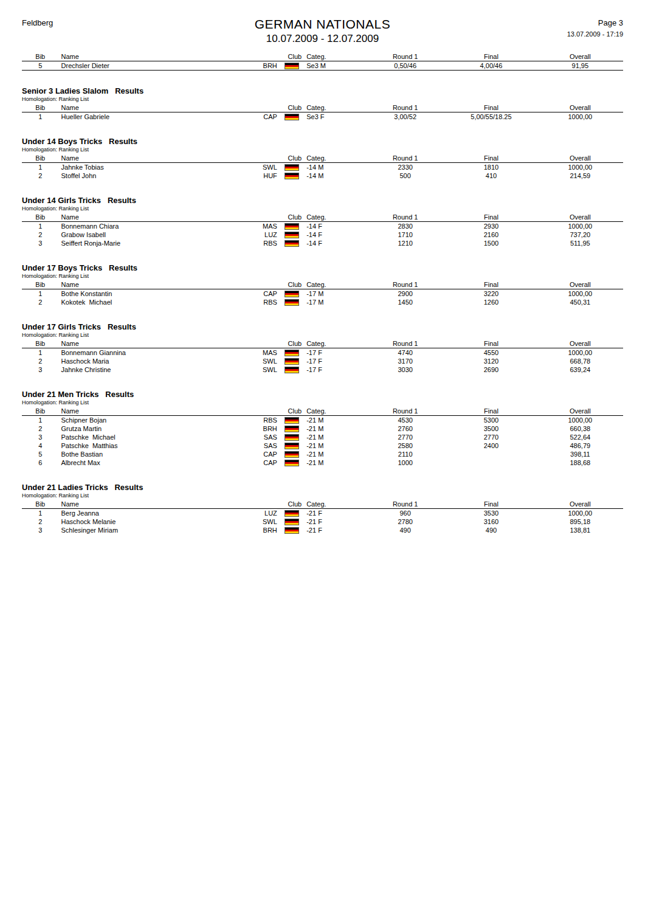Feldberg
GERMAN NATIONALS
10.07.2009 - 12.07.2009
Page 3
13.07.2009 - 17:19
| Bib | Name | Club | Categ. | Round 1 | Final | Overall |
| --- | --- | --- | --- | --- | --- | --- |
| 5 | Drechsler Dieter | BRH | | Se3 M | 0,50/46 | 4,00/46 | 91,95 |
Senior 3 Ladies Slalom Results
Homologation: Ranking List
| Bib | Name | Club | Categ. | Round 1 | Final | Overall |
| --- | --- | --- | --- | --- | --- | --- |
| 1 | Hueller Gabriele | CAP | | Se3 F | 3,00/52 | 5,00/55/18.25 | 1000,00 |
Under 14 Boys Tricks Results
Homologation: Ranking List
| Bib | Name | Club | Categ. | Round 1 | Final | Overall |
| --- | --- | --- | --- | --- | --- | --- |
| 1 | Jahnke Tobias | SWL | | -14 M | 2330 | 1810 | 1000,00 |
| 2 | Stoffel John | HUF | | -14 M | 500 | 410 | 214,59 |
Under 14 Girls Tricks Results
Homologation: Ranking List
| Bib | Name | Club | Categ. | Round 1 | Final | Overall |
| --- | --- | --- | --- | --- | --- | --- |
| 1 | Bonnemann Chiara | MAS | | -14 F | 2830 | 2930 | 1000,00 |
| 2 | Grabow Isabell | LUZ | | -14 F | 1710 | 2160 | 737,20 |
| 3 | Seiffert Ronja-Marie | RBS | | -14 F | 1210 | 1500 | 511,95 |
Under 17 Boys Tricks Results
Homologation: Ranking List
| Bib | Name | Club | Categ. | Round 1 | Final | Overall |
| --- | --- | --- | --- | --- | --- | --- |
| 1 | Bothe Konstantin | CAP | | -17 M | 2900 | 3220 | 1000,00 |
| 2 | Kokotek Michael | RBS | | -17 M | 1450 | 1260 | 450,31 |
Under 17 Girls Tricks Results
Homologation: Ranking List
| Bib | Name | Club | Categ. | Round 1 | Final | Overall |
| --- | --- | --- | --- | --- | --- | --- |
| 1 | Bonnemann Giannina | MAS | | -17 F | 4740 | 4550 | 1000,00 |
| 2 | Haschock Maria | SWL | | -17 F | 3170 | 3120 | 668,78 |
| 3 | Jahnke Christine | SWL | | -17 F | 3030 | 2690 | 639,24 |
Under 21 Men Tricks Results
Homologation: Ranking List
| Bib | Name | Club | Categ. | Round 1 | Final | Overall |
| --- | --- | --- | --- | --- | --- | --- |
| 1 | Schipner Bojan | RBS | | -21 M | 4530 | 5300 | 1000,00 |
| 2 | Grutza Martin | BRH | | -21 M | 2760 | 3500 | 660,38 |
| 3 | Patschke Michael | SAS | | -21 M | 2770 | 2770 | 522,64 |
| 4 | Patschke Matthias | SAS | | -21 M | 2580 | 2400 | 486,79 |
| 5 | Bothe Bastian | CAP | | -21 M | 2110 | | 398,11 |
| 6 | Albrecht Max | CAP | | -21 M | 1000 | | 188,68 |
Under 21 Ladies Tricks Results
Homologation: Ranking List
| Bib | Name | Club | Categ. | Round 1 | Final | Overall |
| --- | --- | --- | --- | --- | --- | --- |
| 1 | Berg Jeanna | LUZ | | -21 F | 960 | 3530 | 1000,00 |
| 2 | Haschock Melanie | SWL | | -21 F | 2780 | 3160 | 895,18 |
| 3 | Schlesinger Miriam | BRH | | -21 F | 490 | 490 | 138,81 |